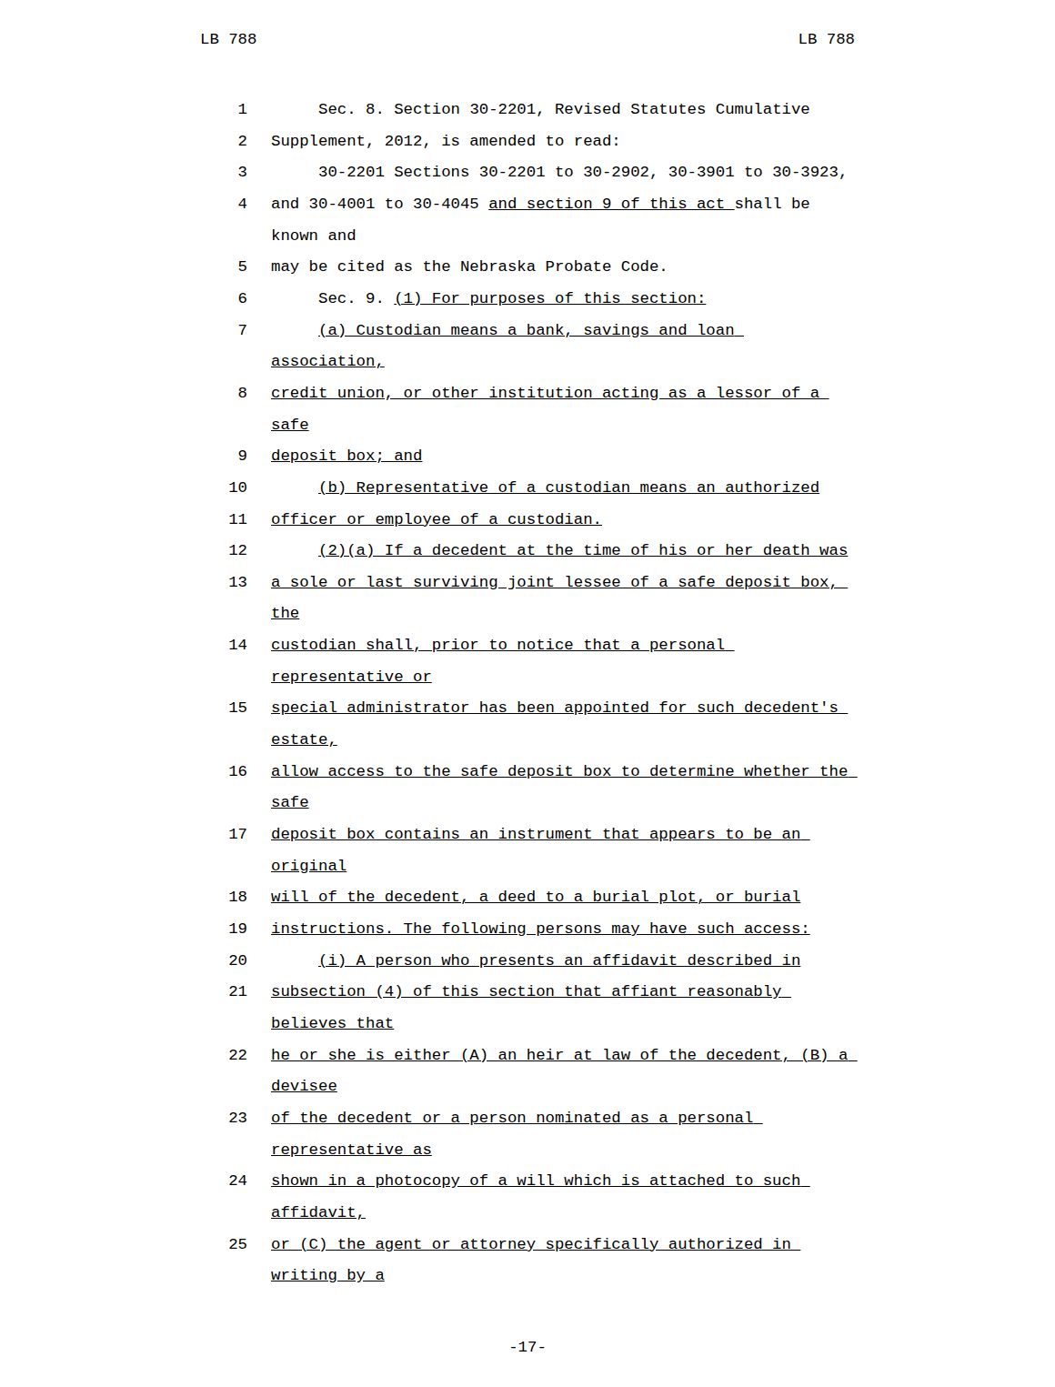LB 788 LB 788
1 Sec. 8. Section 30-2201, Revised Statutes Cumulative
2 Supplement, 2012, is amended to read:
3 30-2201 Sections 30-2201 to 30-2902, 30-3901 to 30-3923,
4 and 30-4001 to 30-4045 and section 9 of this act shall be known and
5 may be cited as the Nebraska Probate Code.
6 Sec. 9. (1) For purposes of this section:
7 (a) Custodian means a bank, savings and loan association,
8 credit union, or other institution acting as a lessor of a safe
9 deposit box; and
10 (b) Representative of a custodian means an authorized
11 officer or employee of a custodian.
12 (2)(a) If a decedent at the time of his or her death was
13 a sole or last surviving joint lessee of a safe deposit box, the
14 custodian shall, prior to notice that a personal representative or
15 special administrator has been appointed for such decedent's estate,
16 allow access to the safe deposit box to determine whether the safe
17 deposit box contains an instrument that appears to be an original
18 will of the decedent, a deed to a burial plot, or burial
19 instructions. The following persons may have such access:
20 (i) A person who presents an affidavit described in
21 subsection (4) of this section that affiant reasonably believes that
22 he or she is either (A) an heir at law of the decedent, (B) a devisee
23 of the decedent or a person nominated as a personal representative as
24 shown in a photocopy of a will which is attached to such affidavit,
25 or (C) the agent or attorney specifically authorized in writing by a
-17-